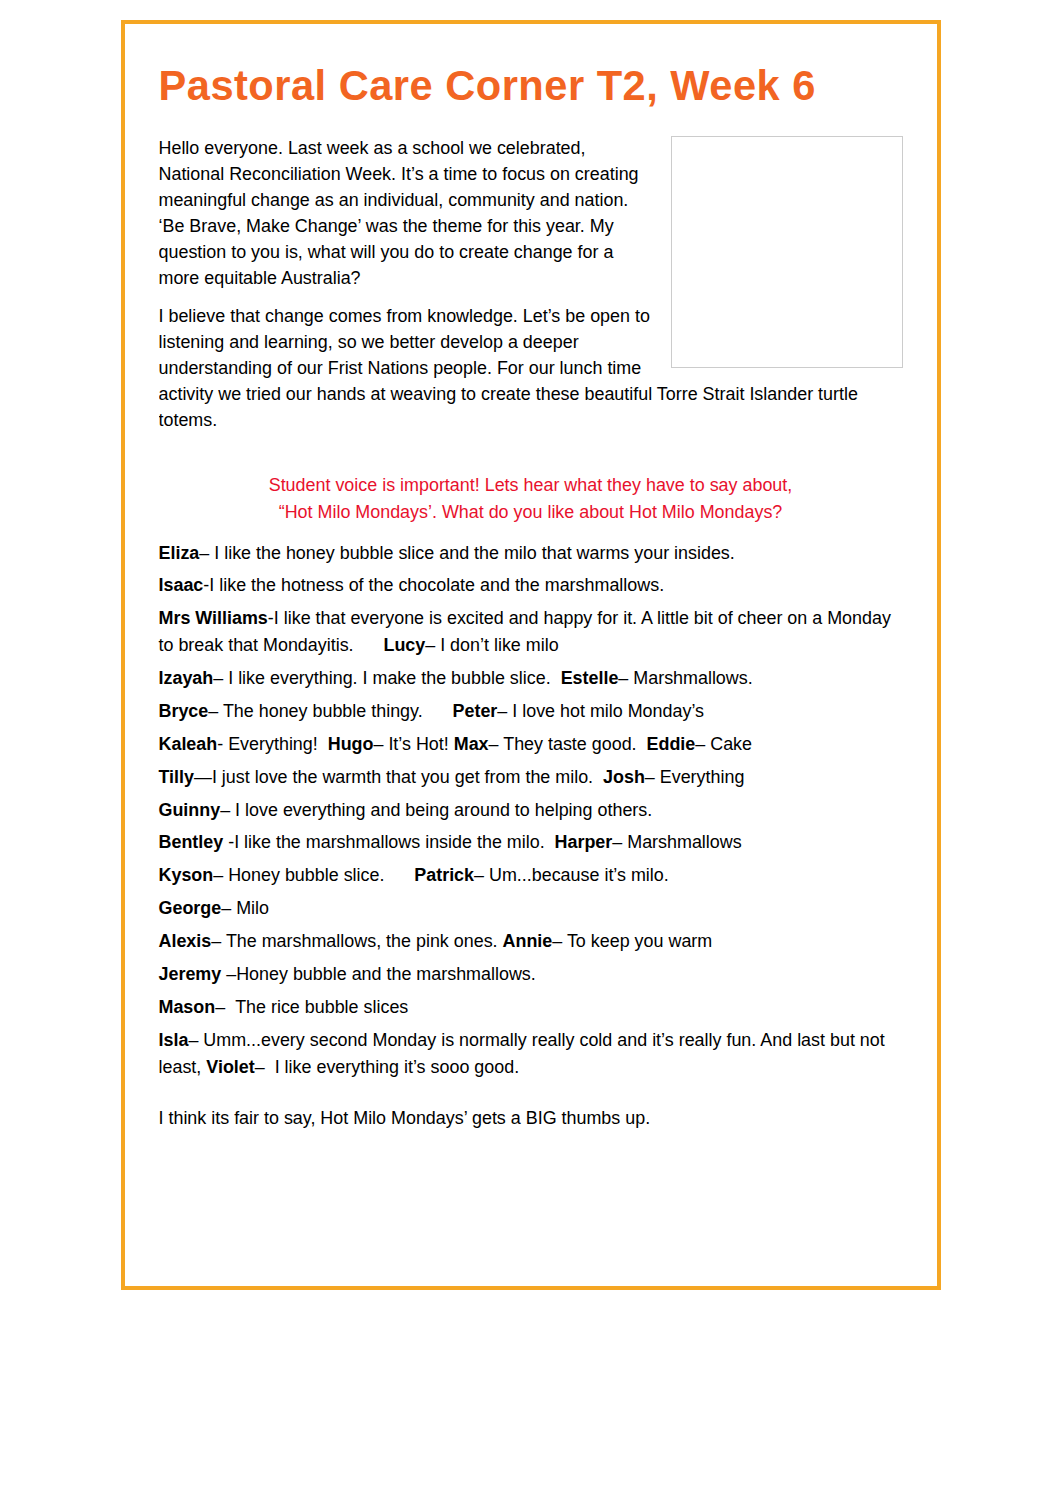Pastoral Care Corner T2, Week 6
Hello everyone. Last week as a school we celebrated, National Reconciliation Week. It’s a time to focus on creating meaningful change as an individual, community and nation. ‘Be Brave, Make Change’ was the theme for this year. My question to you is, what will you do to create change for a more equitable Australia?
I believe that change comes from knowledge. Let’s be open to listening and learning, so we better develop a deeper understanding of our Frist Nations people. For our lunch time activity we tried our hands at weaving to create these beautiful Torre Strait Islander turtle totems.
Student voice is important! Lets hear what they have to say about,
“Hot Milo Mondays’. What do you like about Hot Milo Mondays?
Eliza– I like the honey bubble slice and the milo that warms your insides.
Isaac-I like the hotness of the chocolate and the marshmallows.
Mrs Williams-I like that everyone is excited and happy for it. A little bit of cheer on a Monday to break that Mondayitis. Lucy– I don’t like milo
Izayah– I like everything. I make the bubble slice. Estelle– Marshmallows.
Bryce– The honey bubble thingy. Peter– I love hot milo Monday’s
Kaleah- Everything! Hugo– It’s Hot! Max– They taste good. Eddie– Cake
Tilly—I just love the warmth that you get from the milo. Josh– Everything
Guinny– I love everything and being around to helping others.
Bentley -I like the marshmallows inside the milo. Harper– Marshmallows
Kyson– Honey bubble slice. Patrick– Um...because it’s milo.
George– Milo
Alexis– The marshmallows, the pink ones. Annie– To keep you warm
Jeremy –Honey bubble and the marshmallows.
Mason– The rice bubble slices
Isla– Umm...every second Monday is normally really cold and it’s really fun. And last but not least, Violet– I like everything it’s sooo good.
I think its fair to say, Hot Milo Mondays’ gets a BIG thumbs up.